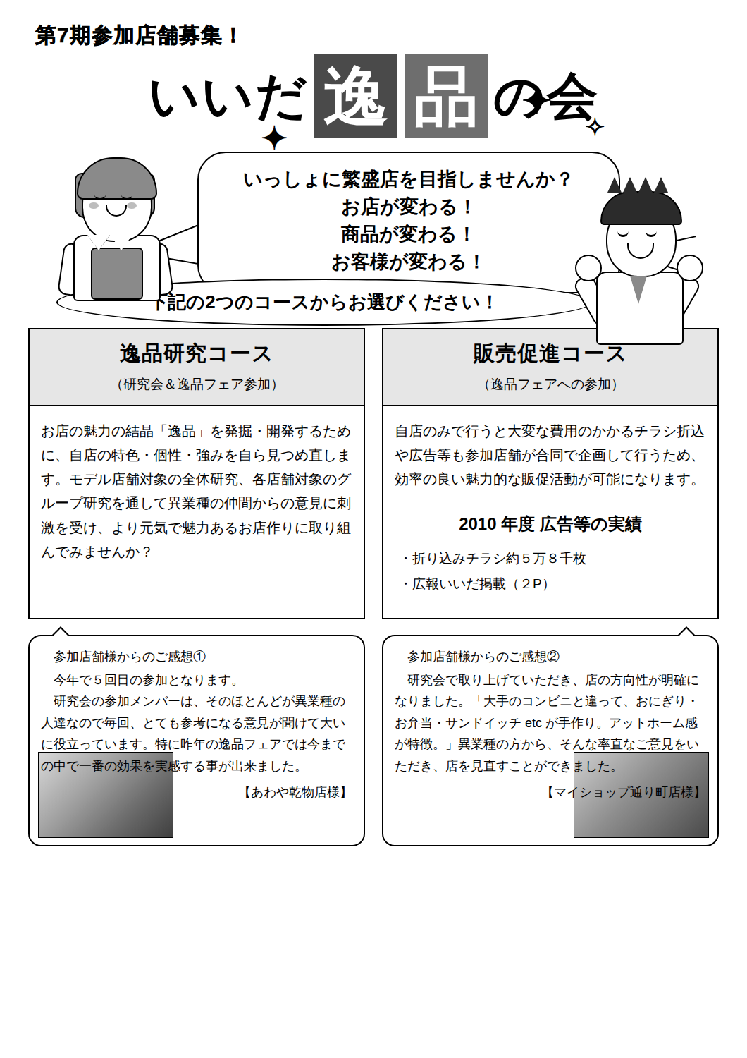第7期参加店舗募集！
✦ ✧ ✦ ✧ ✦ ✧ いいだ 逸 品 の会
いっしょに繁盛店を目指しませんか？ お店が変わる！ 商品が変わる！ お客様が変わる！
下記の2つのコースからお選びください！
逸品研究コース
（研究会＆逸品フェア参加）
お店の魅力の結晶「逸品」を発掘・開発するために、自店の特色・個性・強みを自ら見つめ直します。モデル店舗対象の全体研究、各店舗対象のグループ研究を通して異業種の仲間からの意見に刺激を受け、より元気で魅力あるお店作りに取り組んでみませんか？
販売促進コース
（逸品フェアへの参加）
自店のみで行うと大変な費用のかかるチラシ折込や広告等も参加店舗が合同で企画して行うため、効率の良い魅力的な販促活動が可能になります。
2010 年度 広告等の実績
・折り込みチラシ約５万８千枚
・広報いいだ掲載（２P）
参加店舗様からのご感想①
今年で５回目の参加となります。
研究会の参加メンバーは、そのほとんどが異業種の人達なので毎回、とても参考になる意見が聞けて大いに役立っています。特に昨年の逸品フェアでは今までの中で一番の効果を実感する事が出来ました。
【あわや乾物店様】
参加店舗様からのご感想②
研究会で取り上げていただき、店の方向性が明確になりました。「大手のコンビニと違って、おにぎり・お弁当・サンドイッチ etc が手作り。アットホーム感が特徴。」異業種の方から、そんな率直なご意見をいただき、店を見直すことができました。
【マイショップ通り町店様】